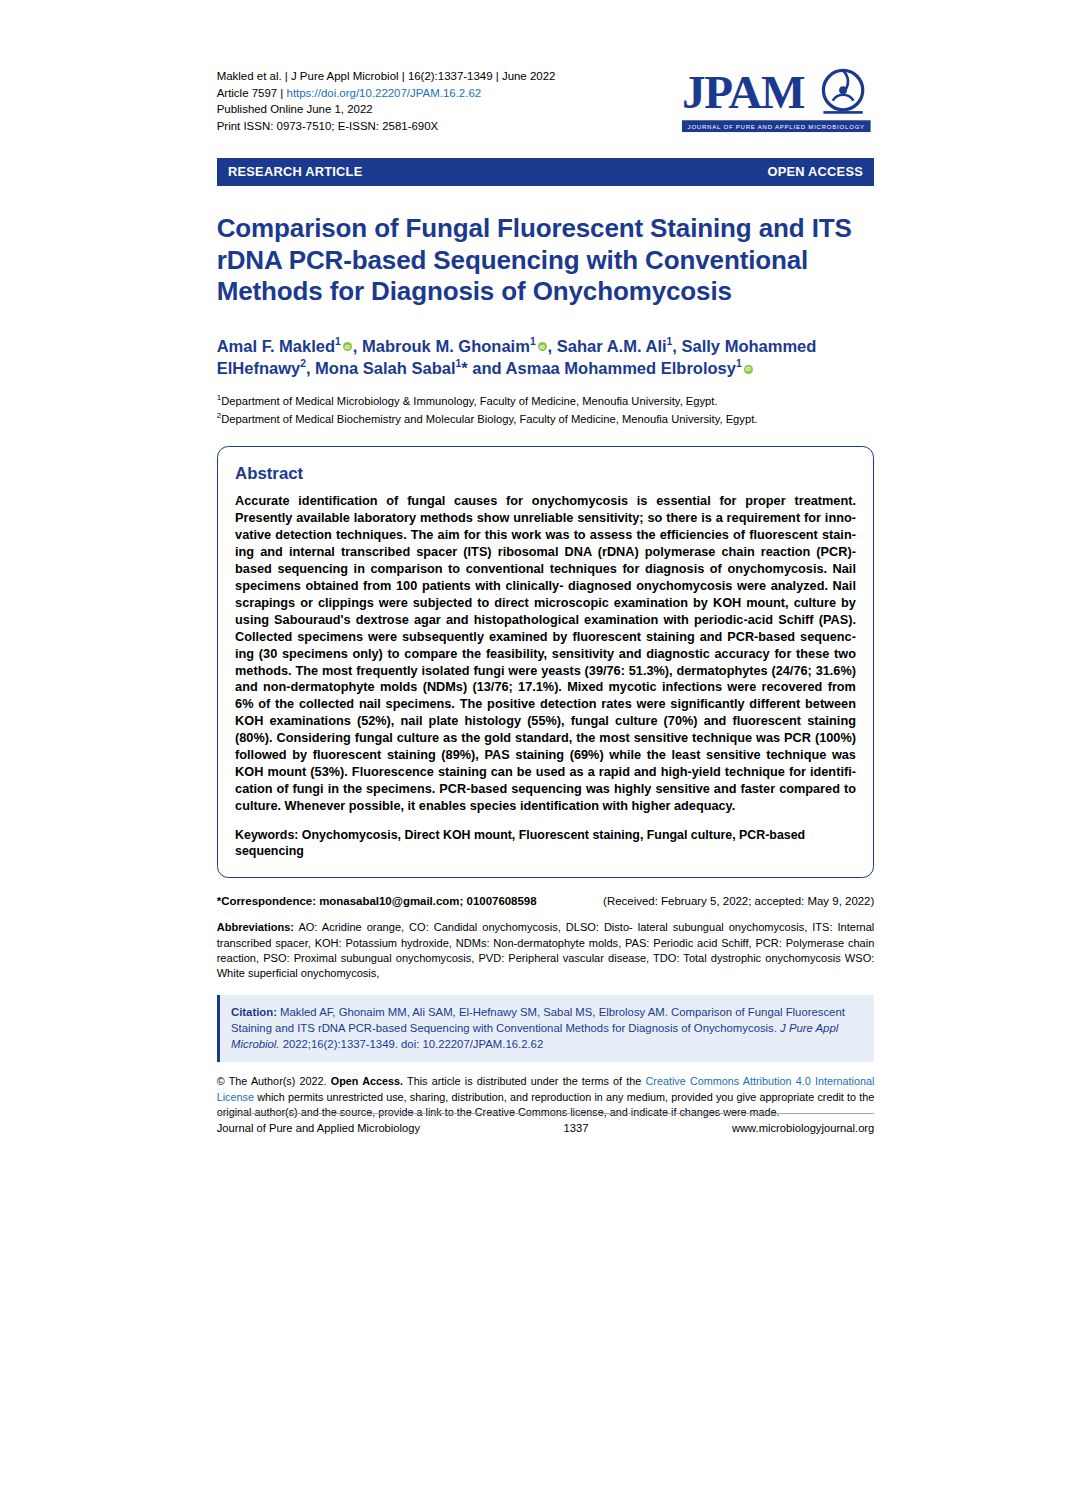Makled et al. | J Pure Appl Microbiol | 16(2):1337-1349 | June 2022
Article 7597 | https://doi.org/10.22207/JPAM.16.2.62
Published Online June 1, 2022
Print ISSN: 0973-7510; E-ISSN: 2581-690X
JPAM JOURNAL OF PURE AND APPLIED MICROBIOLOGY
RESEARCH ARTICLE OPEN ACCESS
Comparison of Fungal Fluorescent Staining and ITS rDNA PCR-based Sequencing with Conventional Methods for Diagnosis of Onychomycosis
Amal F. Makled1 , Mabrouk M. Ghonaim1 , Sahar A.M. Ali1, Sally Mohammed ElHefnawy2, Mona Salah Sabal1* and Asmaa Mohammed Elbrolosy1
1Department of Medical Microbiology & Immunology, Faculty of Medicine, Menoufia University, Egypt.
2Department of Medical Biochemistry and Molecular Biology, Faculty of Medicine, Menoufia University, Egypt.
Abstract
Accurate identification of fungal causes for onychomycosis is essential for proper treatment. Presently available laboratory methods show unreliable sensitivity; so there is a requirement for innovative detection techniques. The aim for this work was to assess the efficiencies of fluorescent staining and internal transcribed spacer (ITS) ribosomal DNA (rDNA) polymerase chain reaction (PCR)-based sequencing in comparison to conventional techniques for diagnosis of onychomycosis. Nail specimens obtained from 100 patients with clinically- diagnosed onychomycosis were analyzed. Nail scrapings or clippings were subjected to direct microscopic examination by KOH mount, culture by using Sabouraud's dextrose agar and histopathological examination with periodic-acid Schiff (PAS). Collected specimens were subsequently examined by fluorescent staining and PCR-based sequencing (30 specimens only) to compare the feasibility, sensitivity and diagnostic accuracy for these two methods. The most frequently isolated fungi were yeasts (39/76: 51.3%), dermatophytes (24/76; 31.6%) and non-dermatophyte molds (NDMs) (13/76; 17.1%). Mixed mycotic infections were recovered from 6% of the collected nail specimens. The positive detection rates were significantly different between KOH examinations (52%), nail plate histology (55%), fungal culture (70%) and fluorescent staining (80%). Considering fungal culture as the gold standard, the most sensitive technique was PCR (100%) followed by fluorescent staining (89%), PAS staining (69%) while the least sensitive technique was KOH mount (53%). Fluorescence staining can be used as a rapid and high-yield technique for identification of fungi in the specimens. PCR-based sequencing was highly sensitive and faster compared to culture. Whenever possible, it enables species identification with higher adequacy.
Keywords: Onychomycosis, Direct KOH mount, Fluorescent staining, Fungal culture, PCR-based sequencing
*Correspondence: monasabal10@gmail.com; 01007608598
(Received: February 5, 2022; accepted: May 9, 2022)
Abbreviations: AO: Acridine orange, CO: Candidal onychomycosis, DLSO: Disto- lateral subungual onychomycosis, ITS: Internal transcribed spacer, KOH: Potassium hydroxide, NDMs: Non-dermatophyte molds, PAS: Periodic acid Schiff, PCR: Polymerase chain reaction, PSO: Proximal subungual onychomycosis, PVD: Peripheral vascular disease, TDO: Total dystrophic onychomycosis WSO: White superficial onychomycosis,
Citation: Makled AF, Ghonaim MM, Ali SAM, El-Hefnawy SM, Sabal MS, Elbrolosy AM. Comparison of Fungal Fluorescent Staining and ITS rDNA PCR-based Sequencing with Conventional Methods for Diagnosis of Onychomycosis. J Pure Appl Microbiol. 2022;16(2):1337-1349. doi: 10.22207/JPAM.16.2.62
© The Author(s) 2022. Open Access. This article is distributed under the terms of the Creative Commons Attribution 4.0 International License which permits unrestricted use, sharing, distribution, and reproduction in any medium, provided you give appropriate credit to the original author(s) and the source, provide a link to the Creative Commons license, and indicate if changes were made.
Journal of Pure and Applied Microbiology
1337
www.microbiologyjournal.org